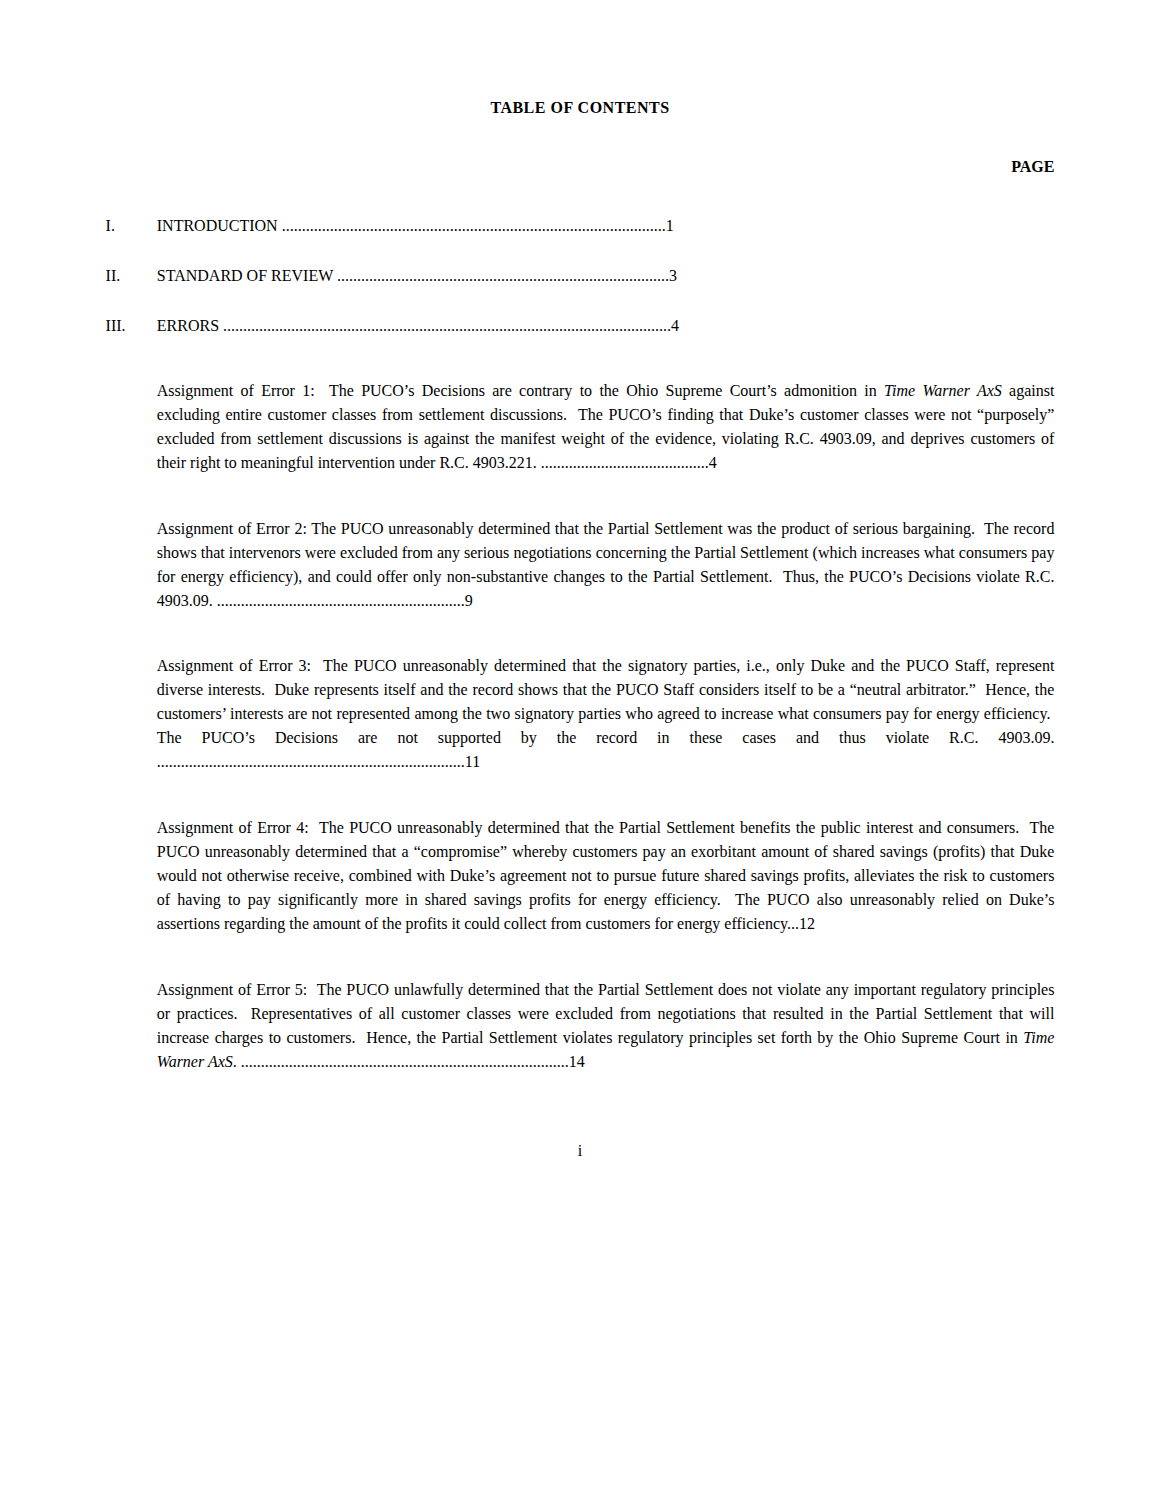TABLE OF CONTENTS
PAGE
| I. | INTRODUCTION ................................................................................................1 |
| II. | STANDARD OF REVIEW ...................................................................................3 |
| III. | ERRORS ................................................................................................................4 |
Assignment of Error 1: The PUCO’s Decisions are contrary to the Ohio Supreme Court’s admonition in Time Warner AxS against excluding entire customer classes from settlement discussions. The PUCO’s finding that Duke’s customer classes were not “purposely” excluded from settlement discussions is against the manifest weight of the evidence, violating R.C. 4903.09, and deprives customers of their right to meaningful intervention under R.C. 4903.221. ..........................................4
Assignment of Error 2: The PUCO unreasonably determined that the Partial Settlement was the product of serious bargaining. The record shows that intervenors were excluded from any serious negotiations concerning the Partial Settlement (which increases what consumers pay for energy efficiency), and could offer only non-substantive changes to the Partial Settlement. Thus, the PUCO’s Decisions violate R.C. 4903.09. ..............................................................9
Assignment of Error 3: The PUCO unreasonably determined that the signatory parties, i.e., only Duke and the PUCO Staff, represent diverse interests. Duke represents itself and the record shows that the PUCO Staff considers itself to be a “neutral arbitrator.” Hence, the customers’ interests are not represented among the two signatory parties who agreed to increase what consumers pay for energy efficiency. The PUCO’s Decisions are not supported by the record in these cases and thus violate R.C. 4903.09. .............................................................................11
Assignment of Error 4: The PUCO unreasonably determined that the Partial Settlement benefits the public interest and consumers. The PUCO unreasonably determined that a “compromise” whereby customers pay an exorbitant amount of shared savings (profits) that Duke would not otherwise receive, combined with Duke’s agreement not to pursue future shared savings profits, alleviates the risk to customers of having to pay significantly more in shared savings profits for energy efficiency. The PUCO also unreasonably relied on Duke’s assertions regarding the amount of the profits it could collect from customers for energy efficiency...12
Assignment of Error 5: The PUCO unlawfully determined that the Partial Settlement does not violate any important regulatory principles or practices. Representatives of all customer classes were excluded from negotiations that resulted in the Partial Settlement that will increase charges to customers. Hence, the Partial Settlement violates regulatory principles set forth by the Ohio Supreme Court in Time Warner AxS. ..................................................................................14
i